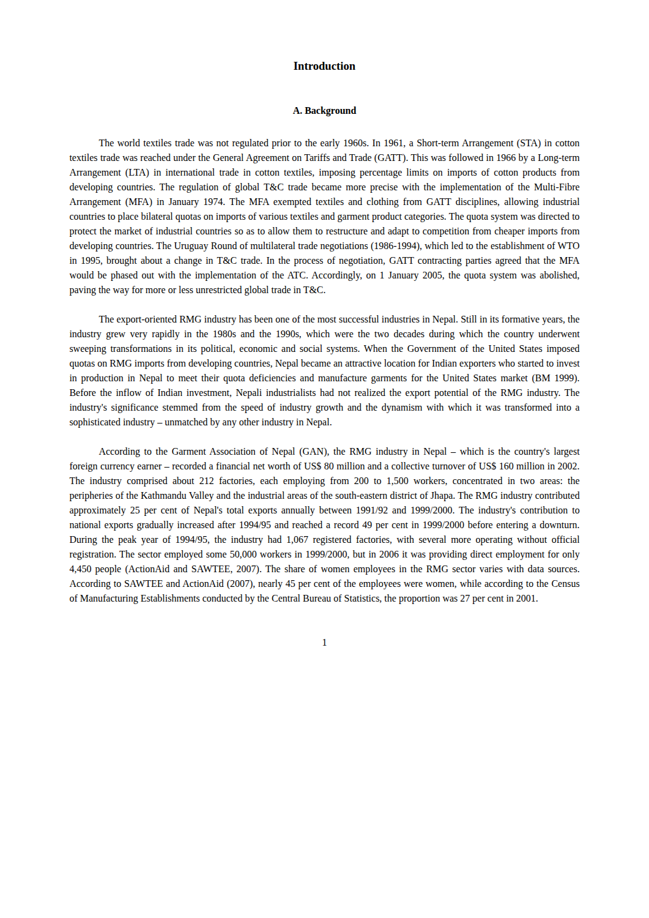Introduction
A. Background
The world textiles trade was not regulated prior to the early 1960s. In 1961, a Short-term Arrangement (STA) in cotton textiles trade was reached under the General Agreement on Tariffs and Trade (GATT). This was followed in 1966 by a Long-term Arrangement (LTA) in international trade in cotton textiles, imposing percentage limits on imports of cotton products from developing countries. The regulation of global T&C trade became more precise with the implementation of the Multi-Fibre Arrangement (MFA) in January 1974. The MFA exempted textiles and clothing from GATT disciplines, allowing industrial countries to place bilateral quotas on imports of various textiles and garment product categories. The quota system was directed to protect the market of industrial countries so as to allow them to restructure and adapt to competition from cheaper imports from developing countries. The Uruguay Round of multilateral trade negotiations (1986-1994), which led to the establishment of WTO in 1995, brought about a change in T&C trade. In the process of negotiation, GATT contracting parties agreed that the MFA would be phased out with the implementation of the ATC. Accordingly, on 1 January 2005, the quota system was abolished, paving the way for more or less unrestricted global trade in T&C.
The export-oriented RMG industry has been one of the most successful industries in Nepal. Still in its formative years, the industry grew very rapidly in the 1980s and the 1990s, which were the two decades during which the country underwent sweeping transformations in its political, economic and social systems. When the Government of the United States imposed quotas on RMG imports from developing countries, Nepal became an attractive location for Indian exporters who started to invest in production in Nepal to meet their quota deficiencies and manufacture garments for the United States market (BM 1999). Before the inflow of Indian investment, Nepali industrialists had not realized the export potential of the RMG industry. The industry's significance stemmed from the speed of industry growth and the dynamism with which it was transformed into a sophisticated industry – unmatched by any other industry in Nepal.
According to the Garment Association of Nepal (GAN), the RMG industry in Nepal – which is the country's largest foreign currency earner – recorded a financial net worth of US$ 80 million and a collective turnover of US$ 160 million in 2002. The industry comprised about 212 factories, each employing from 200 to 1,500 workers, concentrated in two areas: the peripheries of the Kathmandu Valley and the industrial areas of the south-eastern district of Jhapa. The RMG industry contributed approximately 25 per cent of Nepal's total exports annually between 1991/92 and 1999/2000. The industry's contribution to national exports gradually increased after 1994/95 and reached a record 49 per cent in 1999/2000 before entering a downturn. During the peak year of 1994/95, the industry had 1,067 registered factories, with several more operating without official registration. The sector employed some 50,000 workers in 1999/2000, but in 2006 it was providing direct employment for only 4,450 people (ActionAid and SAWTEE, 2007). The share of women employees in the RMG sector varies with data sources. According to SAWTEE and ActionAid (2007), nearly 45 per cent of the employees were women, while according to the Census of Manufacturing Establishments conducted by the Central Bureau of Statistics, the proportion was 27 per cent in 2001.
1